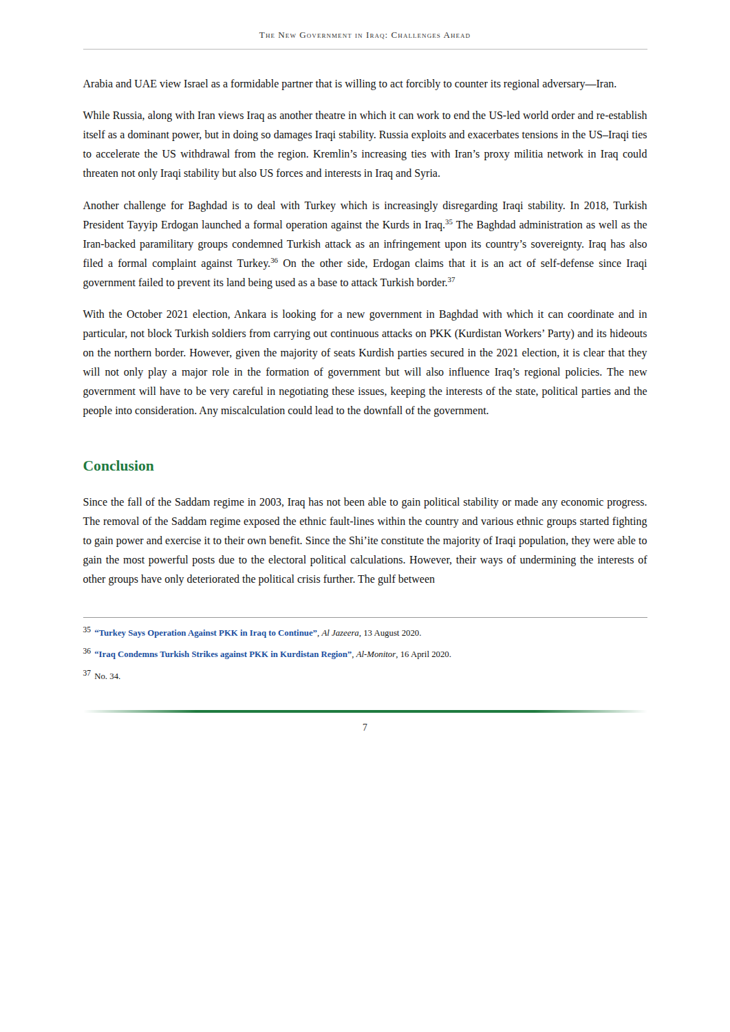The New Government in Iraq: Challenges Ahead
Arabia and UAE view Israel as a formidable partner that is willing to act forcibly to counter its regional adversary—Iran.
While Russia, along with Iran views Iraq as another theatre in which it can work to end the US-led world order and re-establish itself as a dominant power, but in doing so damages Iraqi stability. Russia exploits and exacerbates tensions in the US–Iraqi ties to accelerate the US withdrawal from the region. Kremlin’s increasing ties with Iran’s proxy militia network in Iraq could threaten not only Iraqi stability but also US forces and interests in Iraq and Syria.
Another challenge for Baghdad is to deal with Turkey which is increasingly disregarding Iraqi stability. In 2018, Turkish President Tayyip Erdogan launched a formal operation against the Kurds in Iraq.35 The Baghdad administration as well as the Iran-backed paramilitary groups condemned Turkish attack as an infringement upon its country’s sovereignty. Iraq has also filed a formal complaint against Turkey.36 On the other side, Erdogan claims that it is an act of self-defense since Iraqi government failed to prevent its land being used as a base to attack Turkish border.37
With the October 2021 election, Ankara is looking for a new government in Baghdad with which it can coordinate and in particular, not block Turkish soldiers from carrying out continuous attacks on PKK (Kurdistan Workers’ Party) and its hideouts on the northern border. However, given the majority of seats Kurdish parties secured in the 2021 election, it is clear that they will not only play a major role in the formation of government but will also influence Iraq’s regional policies. The new government will have to be very careful in negotiating these issues, keeping the interests of the state, political parties and the people into consideration. Any miscalculation could lead to the downfall of the government.
Conclusion
Since the fall of the Saddam regime in 2003, Iraq has not been able to gain political stability or made any economic progress. The removal of the Saddam regime exposed the ethnic fault-lines within the country and various ethnic groups started fighting to gain power and exercise it to their own benefit. Since the Shi’ite constitute the majority of Iraqi population, they were able to gain the most powerful posts due to the electoral political calculations. However, their ways of undermining the interests of other groups have only deteriorated the political crisis further. The gulf between
35 “Turkey Says Operation Against PKK in Iraq to Continue”, Al Jazeera, 13 August 2020.
36 “Iraq Condemns Turkish Strikes against PKK in Kurdistan Region”, Al-Monitor, 16 April 2020.
37 No. 34.
7